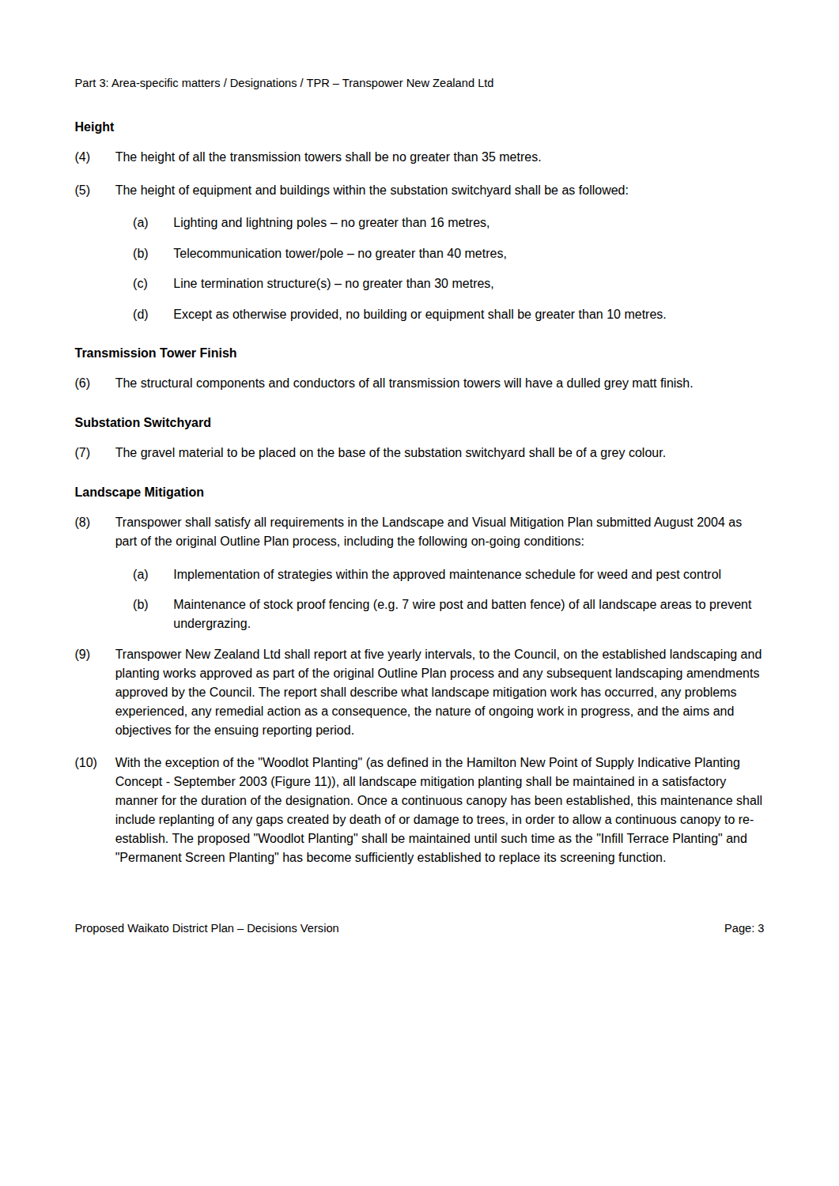Part 3: Area-specific matters / Designations / TPR – Transpower New Zealand Ltd
Height
(4)
The height of all the transmission towers shall be no greater than 35 metres.
(5)
The height of equipment and buildings within the substation switchyard shall be as followed:
(a)
Lighting and lightning poles – no greater than 16 metres,
(b)
Telecommunication tower/pole – no greater than 40 metres,
(c)
Line termination structure(s) – no greater than 30 metres,
(d)
Except as otherwise provided, no building or equipment shall be greater than 10 metres.
Transmission Tower Finish
(6)
The structural components and conductors of all transmission towers will have a dulled grey matt finish.
Substation Switchyard
(7)
The gravel material to be placed on the base of the substation switchyard shall be of a grey colour.
Landscape Mitigation
(8)
Transpower shall satisfy all requirements in the Landscape and Visual Mitigation Plan submitted August 2004 as part of the original Outline Plan process, including the following on-going conditions:
(a)
Implementation of strategies within the approved maintenance schedule for weed and pest control
(b)
Maintenance of stock proof fencing (e.g. 7 wire post and batten fence) of all landscape areas to prevent undergrazing.
(9)
Transpower New Zealand Ltd shall report at five yearly intervals, to the Council, on the established landscaping and planting works approved as part of the original Outline Plan process and any subsequent landscaping amendments approved by the Council. The report shall describe what landscape mitigation work has occurred, any problems experienced, any remedial action as a consequence, the nature of ongoing work in progress, and the aims and objectives for the ensuing reporting period.
(10)
With the exception of the "Woodlot Planting" (as defined in the Hamilton New Point of Supply Indicative Planting Concept - September 2003 (Figure 11)), all landscape mitigation planting shall be maintained in a satisfactory manner for the duration of the designation. Once a continuous canopy has been established, this maintenance shall include replanting of any gaps created by death of or damage to trees, in order to allow a continuous canopy to re-establish. The proposed "Woodlot Planting" shall be maintained until such time as the "Infill Terrace Planting" and "Permanent Screen Planting" has become sufficiently established to replace its screening function.
Proposed Waikato District Plan – Decisions Version Page: 3